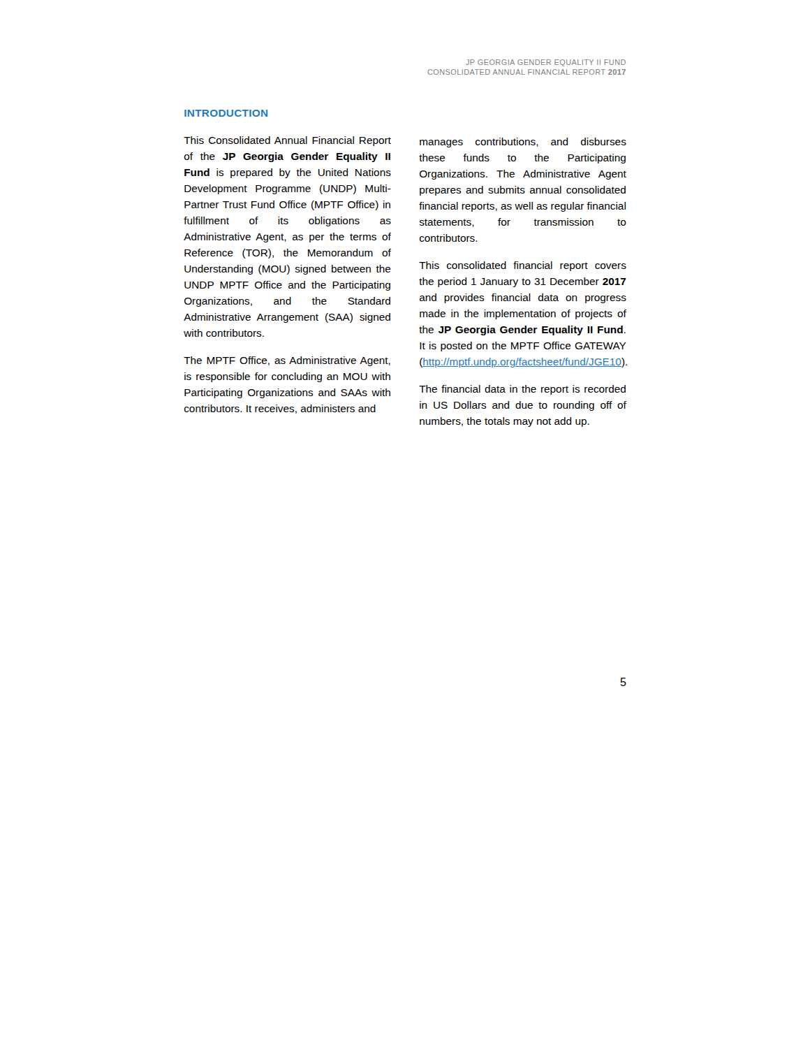JP Georgia Gender Equality II Fund
Consolidated Annual Financial Report 2017
Introduction
This Consolidated Annual Financial Report of the JP Georgia Gender Equality II Fund is prepared by the United Nations Development Programme (UNDP) Multi-Partner Trust Fund Office (MPTF Office) in fulfillment of its obligations as Administrative Agent, as per the terms of Reference (TOR), the Memorandum of Understanding (MOU) signed between the UNDP MPTF Office and the Participating Organizations, and the Standard Administrative Arrangement (SAA) signed with contributors.
The MPTF Office, as Administrative Agent, is responsible for concluding an MOU with Participating Organizations and SAAs with contributors. It receives, administers and
manages contributions, and disburses these funds to the Participating Organizations. The Administrative Agent prepares and submits annual consolidated financial reports, as well as regular financial statements, for transmission to contributors.
This consolidated financial report covers the period 1 January to 31 December 2017 and provides financial data on progress made in the implementation of projects of the JP Georgia Gender Equality II Fund. It is posted on the MPTF Office GATEWAY (http://mptf.undp.org/factsheet/fund/JGE10).
The financial data in the report is recorded in US Dollars and due to rounding off of numbers, the totals may not add up.
5